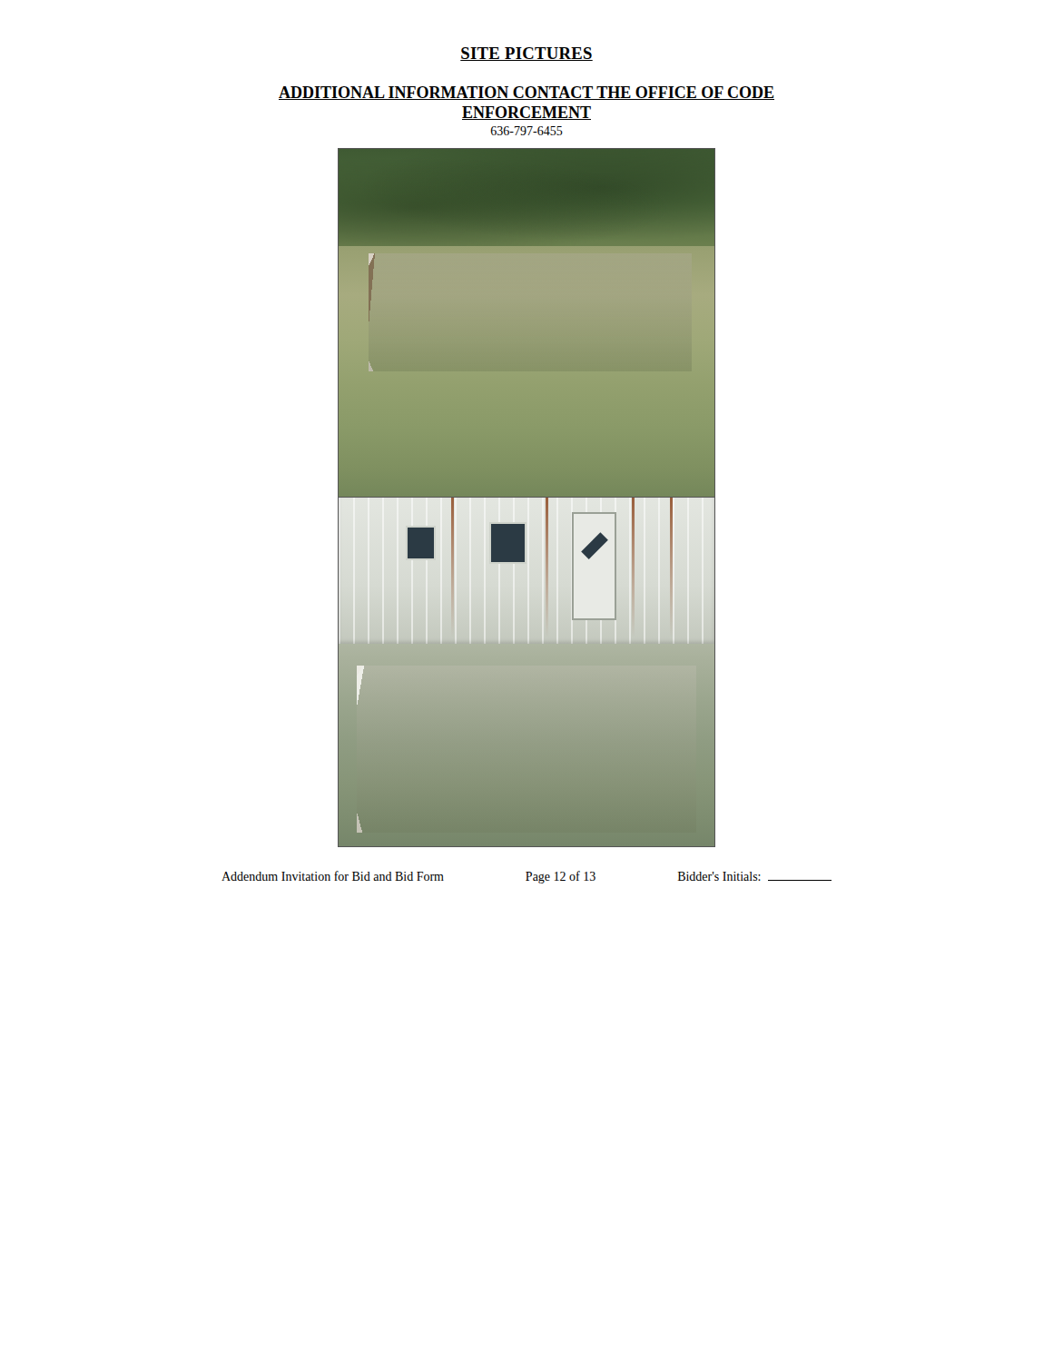SITE PICTURES
ADDITIONAL INFORMATION CONTACT THE OFFICE OF CODE ENFORCEMENT
636-797-6455
Addendum Invitation for Bid and Bid Form Page 12 of 13 Bidder's Initials: